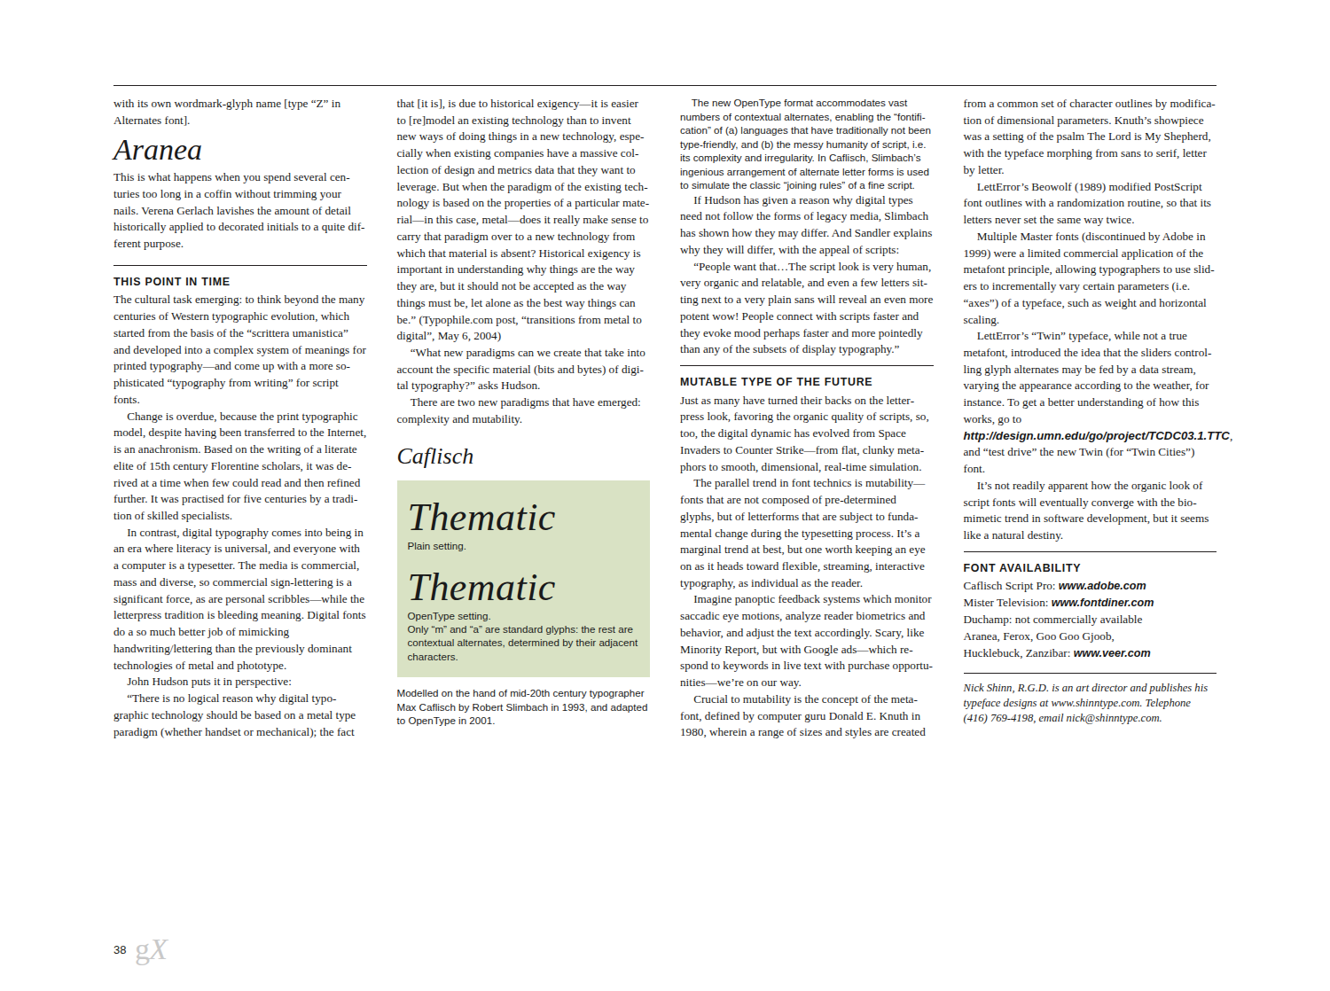with its own wordmark-glyph name [type “Z” in Alternates font].
Aranea
This is what happens when you spend several centuries too long in a coffin without trimming your nails. Verena Gerlach lavishes the amount of detail historically applied to decorated initials to a quite different purpose.
This Point in Time
The cultural task emerging: to think beyond the many centuries of Western typographic evolution, which started from the basis of the “scrittera umanistica” and developed into a complex system of meanings for printed typography—and come up with a more sophisticated “typography from writing” for script fonts.
Change is overdue, because the print typographic model, despite having been transferred to the Internet, is an anachronism. Based on the writing of a literate elite of 15th century Florentine scholars, it was derived at a time when few could read and then refined further. It was practised for five centuries by a tradition of skilled specialists.
In contrast, digital typography comes into being in an era where literacy is universal, and everyone with a computer is a typesetter. The media is commercial, mass and diverse, so commercial sign-lettering is a significant force, as are personal scribbles—while the letterpress tradition is bleeding meaning. Digital fonts do a so much better job of mimicking handwriting/lettering than the previously dominant technologies of metal and phototype.
John Hudson puts it in perspective:
“There is no logical reason why digital typographic technology should be based on a metal type paradigm (whether handset or mechanical); the fact that [it is], is due to historical exigency—it is easier to [re]model an existing technology than to invent new ways of doing things in a new technology, especially when existing companies have a massive collection of design and metrics data that they want to leverage. But when the paradigm of the existing technology is based on the properties of a particular material—in this case, metal—does it really make sense to carry that paradigm over to a new technology from which that material is absent? Historical exigency is important in understanding why things are the way they are, but it should not be accepted as the way things must be, let alone as the best way things can be.” (Typophile.com post, “transitions from metal to digital”, May 6, 2004)
“What new paradigms can we create that take into account the specific material (bits and bytes) of digital typography?” asks Hudson.
There are two new paradigms that have emerged: complexity and mutability.
Caflisch
Thematic
Plain setting.
Thematic
OpenType setting.
Only “m” and “a” are standard glyphs: the rest are contextual alternates, determined by their adjacent characters.
Modelled on the hand of mid-20th century typographer Max Caflisch by Robert Slimbach in 1993, and adapted to OpenType in 2001.
The new OpenType format accommodates vast numbers of contextual alternates, enabling the “fontification” of (a) languages that have traditionally not been type-friendly, and (b) the messy humanity of script, i.e. its complexity and irregularity. In Caflisch, Slimbach’s ingenious arrangement of alternate letter forms is used to simulate the classic “joining rules” of a fine script.
If Hudson has given a reason why digital types need not follow the forms of legacy media, Slimbach has shown how they may differ. And Sandler explains why they will differ, with the appeal of scripts:
“People want that…The script look is very human, very organic and relatable, and even a few letters sitting next to a very plain sans will reveal an even more potent wow! People connect with scripts faster and they evoke mood perhaps faster and more pointedly than any of the subsets of display typography.”
Mutable Type of the Future
Just as many have turned their backs on the letterpress look, favoring the organic quality of scripts, so, too, the digital dynamic has evolved from Space Invaders to Counter Strike—from flat, clunky metaphors to smooth, dimensional, real-time simulation.
The parallel trend in font technics is mutability—fonts that are not composed of pre-determined glyphs, but of letterforms that are subject to fundamental change during the typesetting process. It’s a marginal trend at best, but one worth keeping an eye on as it heads toward flexible, streaming, interactive typography, as individual as the reader.
Imagine panoptic feedback systems which monitor saccadic eye motions, analyze reader biometrics and behavior, and adjust the text accordingly. Scary, like Minority Report, but with Google ads—which respond to keywords in live text with purchase opportunities—we’re on our way.
Crucial to mutability is the concept of the metafont, defined by computer guru Donald E. Knuth in 1980, wherein a range of sizes and styles are created from a common set of character outlines by modification of dimensional parameters. Knuth’s showpiece was a setting of the psalm The Lord is My Shepherd, with the typeface morphing from sans to serif, letter by letter.
LettError’s Beowolf (1989) modified PostScript font outlines with a randomization routine, so that its letters never set the same way twice.
Multiple Master fonts (discontinued by Adobe in 1999) were a limited commercial application of the metafont principle, allowing typographers to use sliders to incrementally vary certain parameters (i.e. “axes”) of a typeface, such as weight and horizontal scaling.
LettError’s “Twin” typeface, while not a true metafont, introduced the idea that the sliders controlling glyph alternates may be fed by a data stream, varying the appearance according to the weather, for instance. To get a better understanding of how this works, go to http://design.umn.edu/go/project/TCDC03.1.TTC, and “test drive” the new Twin (for “Twin Cities”) font.
It’s not readily apparent how the organic look of script fonts will eventually converge with the bio-mimetic trend in software development, but it seems like a natural destiny.
Font Availability
Caflisch Script Pro: www.adobe.com
Mister Television: www.fontdiner.com
Duchamp: not commercially available
Aranea, Ferox, Goo Goo Gjoob,
Hucklebuck, Zanzibar: www.veer.com
Nick Shinn, R.G.D. is an art director and publishes his typeface designs at www.shinntype.com. Telephone (416) 769-4198, email nick@shinntype.com.
38
gX